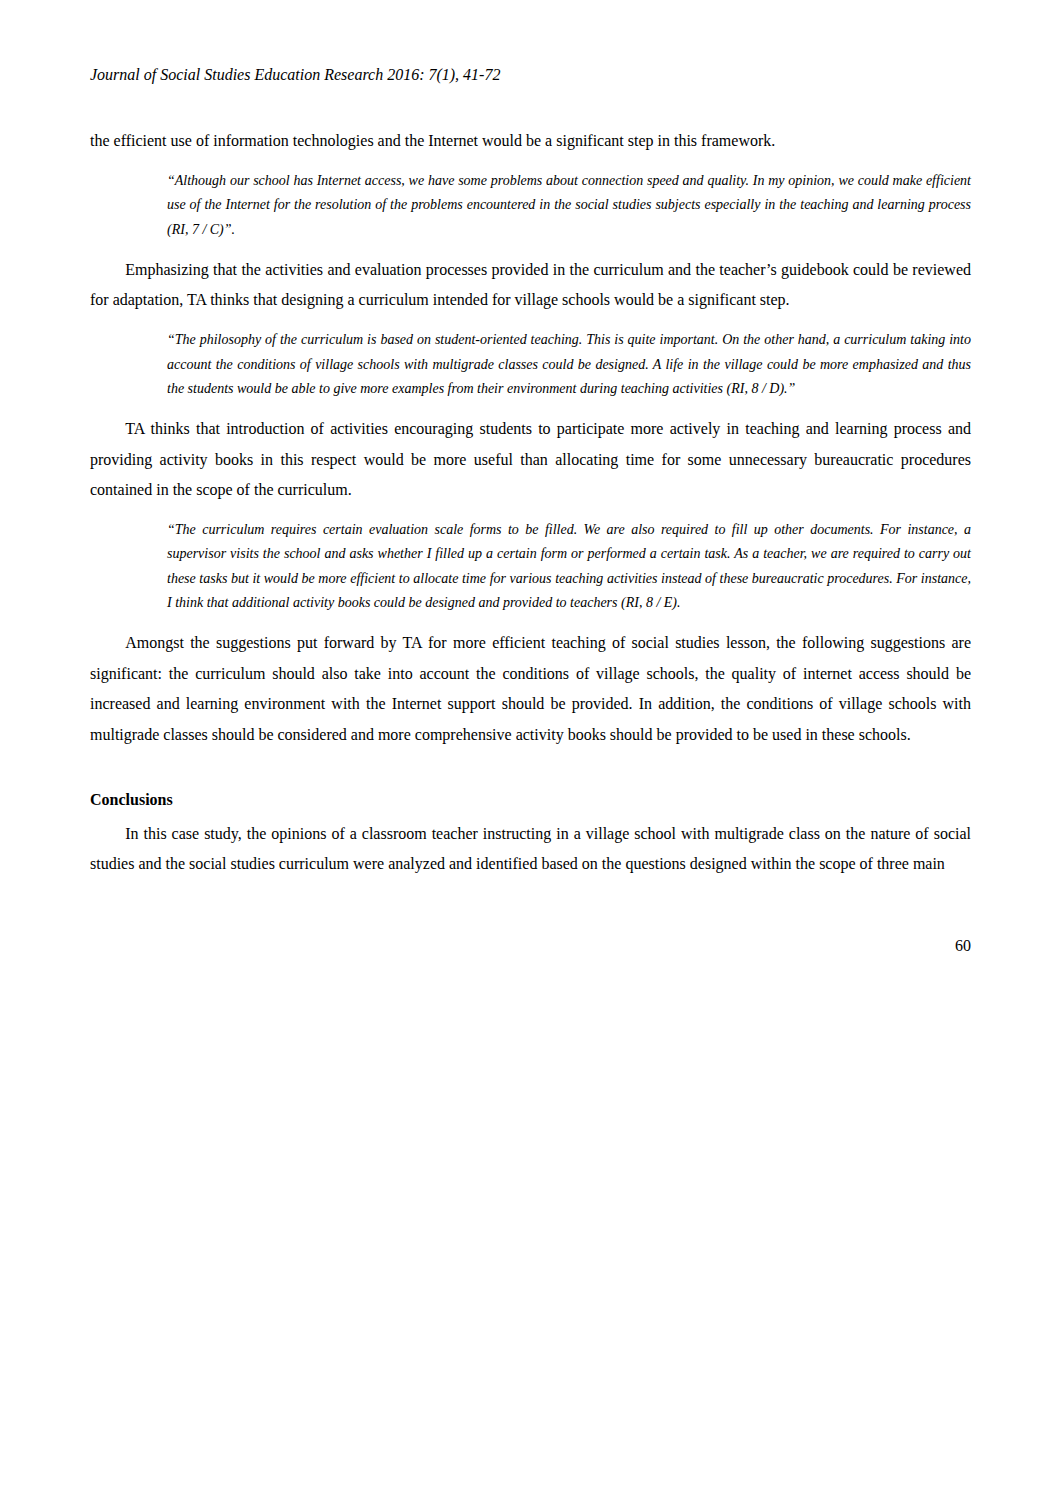Journal of Social Studies Education Research 2016: 7(1), 41-72
the efficient use of information technologies and the Internet would be a significant step in this framework.
“Although our school has Internet access, we have some problems about connection speed and quality. In my opinion, we could make efficient use of the Internet for the resolution of the problems encountered in the social studies subjects especially in the teaching and learning process (RI, 7 / C)”.
Emphasizing that the activities and evaluation processes provided in the curriculum and the teacher’s guidebook could be reviewed for adaptation, TA thinks that designing a curriculum intended for village schools would be a significant step.
“The philosophy of the curriculum is based on student-oriented teaching. This is quite important. On the other hand, a curriculum taking into account the conditions of village schools with multigrade classes could be designed. A life in the village could be more emphasized and thus the students would be able to give more examples from their environment during teaching activities (RI, 8 / D).”
TA thinks that introduction of activities encouraging students to participate more actively in teaching and learning process and providing activity books in this respect would be more useful than allocating time for some unnecessary bureaucratic procedures contained in the scope of the curriculum.
“The curriculum requires certain evaluation scale forms to be filled. We are also required to fill up other documents. For instance, a supervisor visits the school and asks whether I filled up a certain form or performed a certain task. As a teacher, we are required to carry out these tasks but it would be more efficient to allocate time for various teaching activities instead of these bureaucratic procedures. For instance, I think that additional activity books could be designed and provided to teachers (RI, 8 / E).
Amongst the suggestions put forward by TA for more efficient teaching of social studies lesson, the following suggestions are significant: the curriculum should also take into account the conditions of village schools, the quality of internet access should be increased and learning environment with the Internet support should be provided. In addition, the conditions of village schools with multigrade classes should be considered and more comprehensive activity books should be provided to be used in these schools.
Conclusions
In this case study, the opinions of a classroom teacher instructing in a village school with multigrade class on the nature of social studies and the social studies curriculum were analyzed and identified based on the questions designed within the scope of three main
60